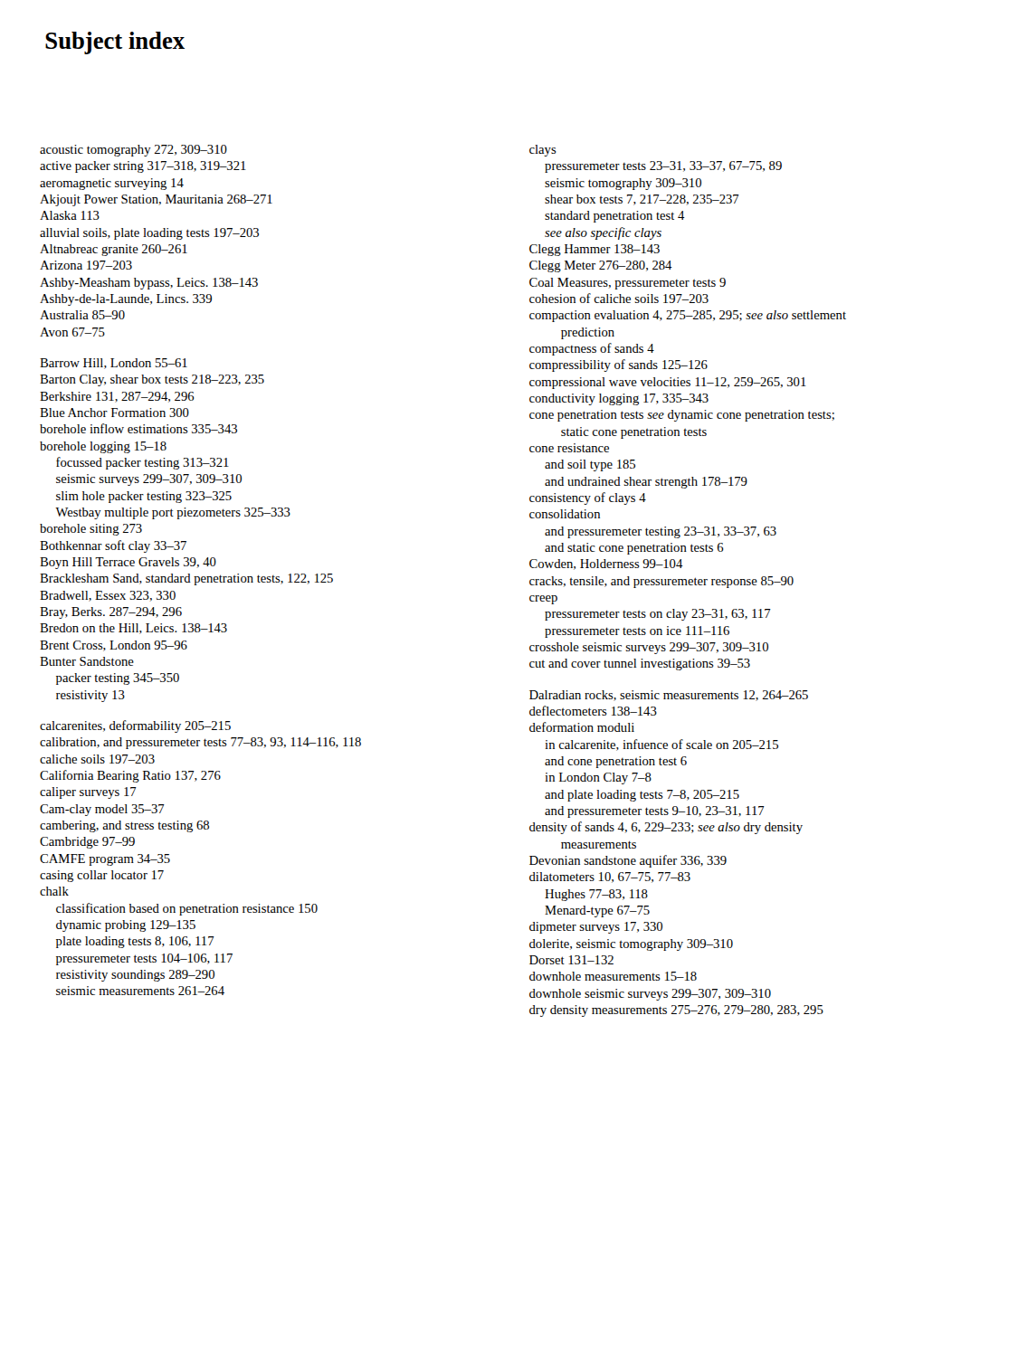Subject index
acoustic tomography 272, 309–310
active packer string 317–318, 319–321
aeromagnetic surveying 14
Akjoujt Power Station, Mauritania 268–271
Alaska 113
alluvial soils, plate loading tests 197–203
Altnabreac granite 260–261
Arizona 197–203
Ashby-Measham bypass, Leics. 138–143
Ashby-de-la-Launde, Lincs. 339
Australia 85–90
Avon 67–75
Barrow Hill, London 55–61
Barton Clay, shear box tests 218–223, 235
Berkshire 131, 287–294, 296
Blue Anchor Formation 300
borehole inflow estimations 335–343
borehole logging 15–18
focussed packer testing 313–321
seismic surveys 299–307, 309–310
slim hole packer testing 323–325
Westbay multiple port piezometers 325–333
borehole siting 273
Bothkennar soft clay 33–37
Boyn Hill Terrace Gravels 39, 40
Bracklesham Sand, standard penetration tests, 122, 125
Bradwell, Essex 323, 330
Bray, Berks. 287–294, 296
Bredon on the Hill, Leics. 138–143
Brent Cross, London 95–96
Bunter Sandstone
packer testing 345–350
resistivity 13
calcarenites, deformability 205–215
calibration, and pressuremeter tests 77–83, 93, 114–116, 118
caliche soils 197–203
California Bearing Ratio 137, 276
caliper surveys 17
Cam-clay model 35–37
cambering, and stress testing 68
Cambridge 97–99
CAMFE program 34–35
casing collar locator 17
chalk
classification based on penetration resistance 150
dynamic probing 129–135
plate loading tests 8, 106, 117
pressuremeter tests 104–106, 117
resistivity soundings 289–290
seismic measurements 261–264
clays
pressuremeter tests 23–31, 33–37, 67–75, 89
seismic tomography 309–310
shear box tests 7, 217–228, 235–237
standard penetration test 4
see also specific clays
Clegg Hammer 138–143
Clegg Meter 276–280, 284
Coal Measures, pressuremeter tests 9
cohesion of caliche soils 197–203
compaction evaluation 4, 275–285, 295; see also settlement
prediction
compactness of sands 4
compressibility of sands 125–126
compressional wave velocities 11–12, 259–265, 301
conductivity logging 17, 335–343
cone penetration tests see dynamic cone penetration tests;
static cone penetration tests
cone resistance
and soil type 185
and undrained shear strength 178–179
consistency of clays 4
consolidation
and pressuremeter testing 23–31, 33–37, 63
and static cone penetration tests 6
Cowden, Holderness 99–104
cracks, tensile, and pressuremeter response 85–90
creep
pressuremeter tests on clay 23–31, 63, 117
pressuremeter tests on ice 111–116
crosshole seismic surveys 299–307, 309–310
cut and cover tunnel investigations 39–53
Dalradian rocks, seismic measurements 12, 264–265
deflectometers 138–143
deformation moduli
in calcarenite, infuence of scale on 205–215
and cone penetration test 6
in London Clay 7–8
and plate loading tests 7–8, 205–215
and pressuremeter tests 9–10, 23–31, 117
density of sands 4, 6, 229–233; see also dry density
measurements
Devonian sandstone aquifer 336, 339
dilatometers 10, 67–75, 77–83
Hughes 77–83, 118
Menard-type 67–75
dipmeter surveys 17, 330
dolerite, seismic tomography 309–310
Dorset 131–132
downhole measurements 15–18
downhole seismic surveys 299–307, 309–310
dry density measurements 275–276, 279–280, 283, 295